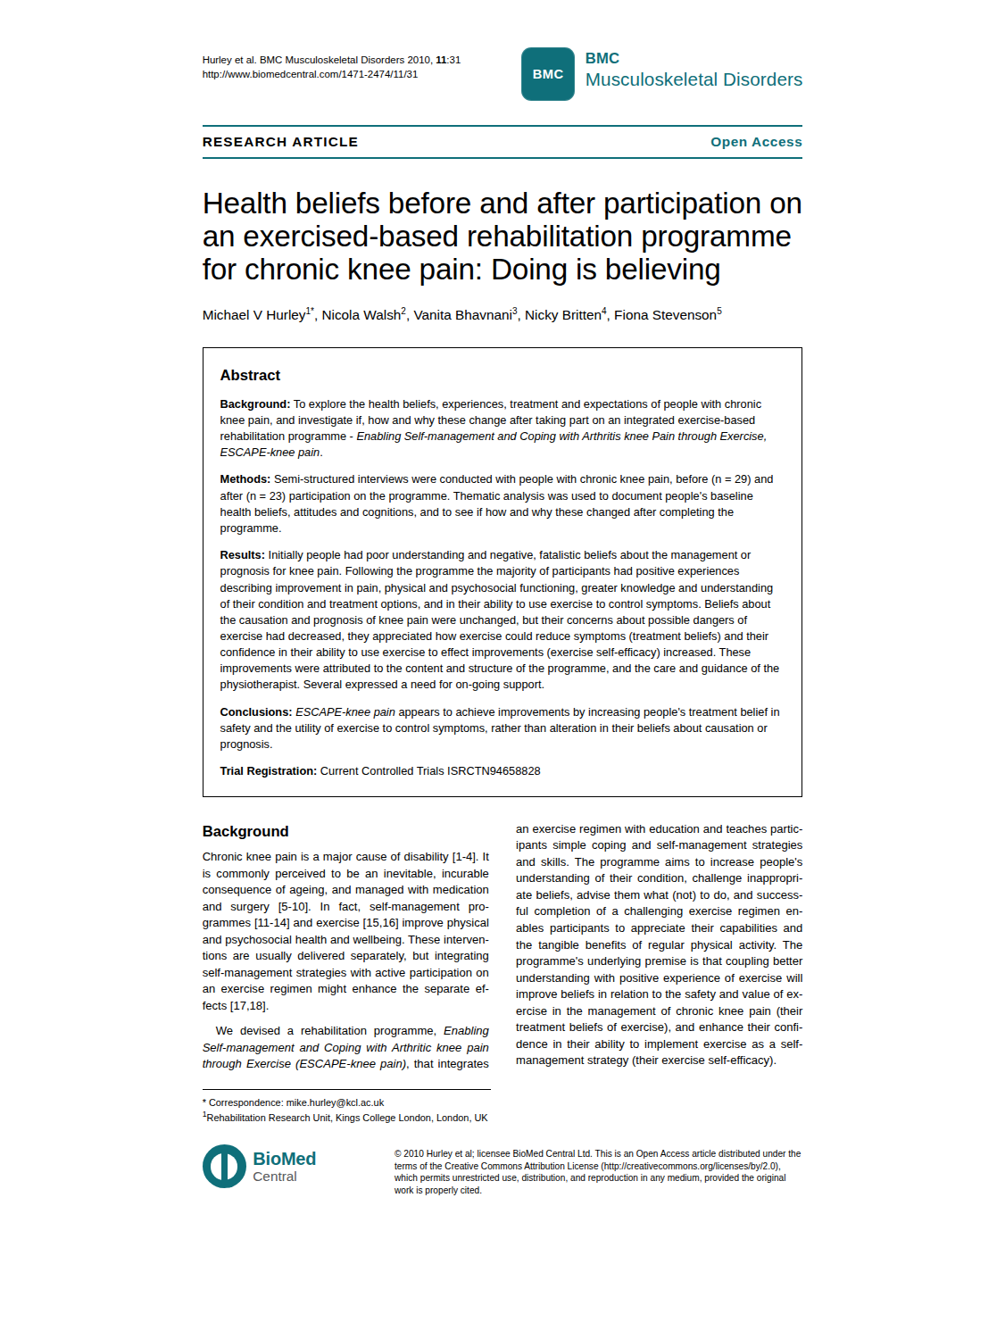Hurley et al. BMC Musculoskeletal Disorders 2010, 11:31
http://www.biomedcentral.com/1471-2474/11/31
BMC
BMC
Musculoskeletal Disorders
RESEARCH ARTICLE
Open Access
Health beliefs before and after participation on an exercised-based rehabilitation programme for chronic knee pain: Doing is believing
Michael V Hurley1*, Nicola Walsh2, Vanita Bhavnani3, Nicky Britten4, Fiona Stevenson5
Abstract
Background: To explore the health beliefs, experiences, treatment and expectations of people with chronic knee pain, and investigate if, how and why these change after taking part on an integrated exercise-based rehabilitation programme - Enabling Self-management and Coping with Arthritis knee Pain through Exercise, ESCAPE-knee pain.
Methods: Semi-structured interviews were conducted with people with chronic knee pain, before (n = 29) and after (n = 23) participation on the programme. Thematic analysis was used to document people's baseline health beliefs, attitudes and cognitions, and to see if how and why these changed after completing the programme.
Results: Initially people had poor understanding and negative, fatalistic beliefs about the management or prognosis for knee pain. Following the programme the majority of participants had positive experiences describing improvement in pain, physical and psychosocial functioning, greater knowledge and understanding of their condition and treatment options, and in their ability to use exercise to control symptoms. Beliefs about the causation and prognosis of knee pain were unchanged, but their concerns about possible dangers of exercise had decreased, they appreciated how exercise could reduce symptoms (treatment beliefs) and their confidence in their ability to use exercise to effect improvements (exercise self-efficacy) increased. These improvements were attributed to the content and structure of the programme, and the care and guidance of the physiotherapist. Several expressed a need for on-going support.
Conclusions: ESCAPE-knee pain appears to achieve improvements by increasing people's treatment belief in safety and the utility of exercise to control symptoms, rather than alteration in their beliefs about causation or prognosis.
Trial Registration: Current Controlled Trials ISRCTN94658828
Background
Chronic knee pain is a major cause of disability [1-4]. It is commonly perceived to be an inevitable, incurable consequence of ageing, and managed with medication and surgery [5-10]. In fact, self-management programmes [11-14] and exercise [15,16] improve physical and psychosocial health and wellbeing. These interventions are usually delivered separately, but integrating self-management strategies with active participation on an exercise regimen might enhance the separate effects [17,18].
We devised a rehabilitation programme, Enabling Self-management and Coping with Arthritic knee pain through Exercise (ESCAPE-knee pain), that integrates an exercise regimen with education and teaches participants simple coping and self-management strategies and skills. The programme aims to increase people's understanding of their condition, challenge inappropriate beliefs, advise them what (not) to do, and successful completion of a challenging exercise regimen enables participants to appreciate their capabilities and the tangible benefits of regular physical activity. The programme's underlying premise is that coupling better understanding with positive experience of exercise will improve beliefs in relation to the safety and value of exercise in the management of chronic knee pain (their treatment beliefs of exercise), and enhance their confidence in their ability to implement exercise as a self-management strategy (their exercise self-efficacy).
* Correspondence: mike.hurley@kcl.ac.uk
1Rehabilitation Research Unit, Kings College London, London, UK
BioMed
Central
© 2010 Hurley et al; licensee BioMed Central Ltd. This is an Open Access article distributed under the terms of the Creative Commons Attribution License (http://creativecommons.org/licenses/by/2.0), which permits unrestricted use, distribution, and reproduction in any medium, provided the original work is properly cited.